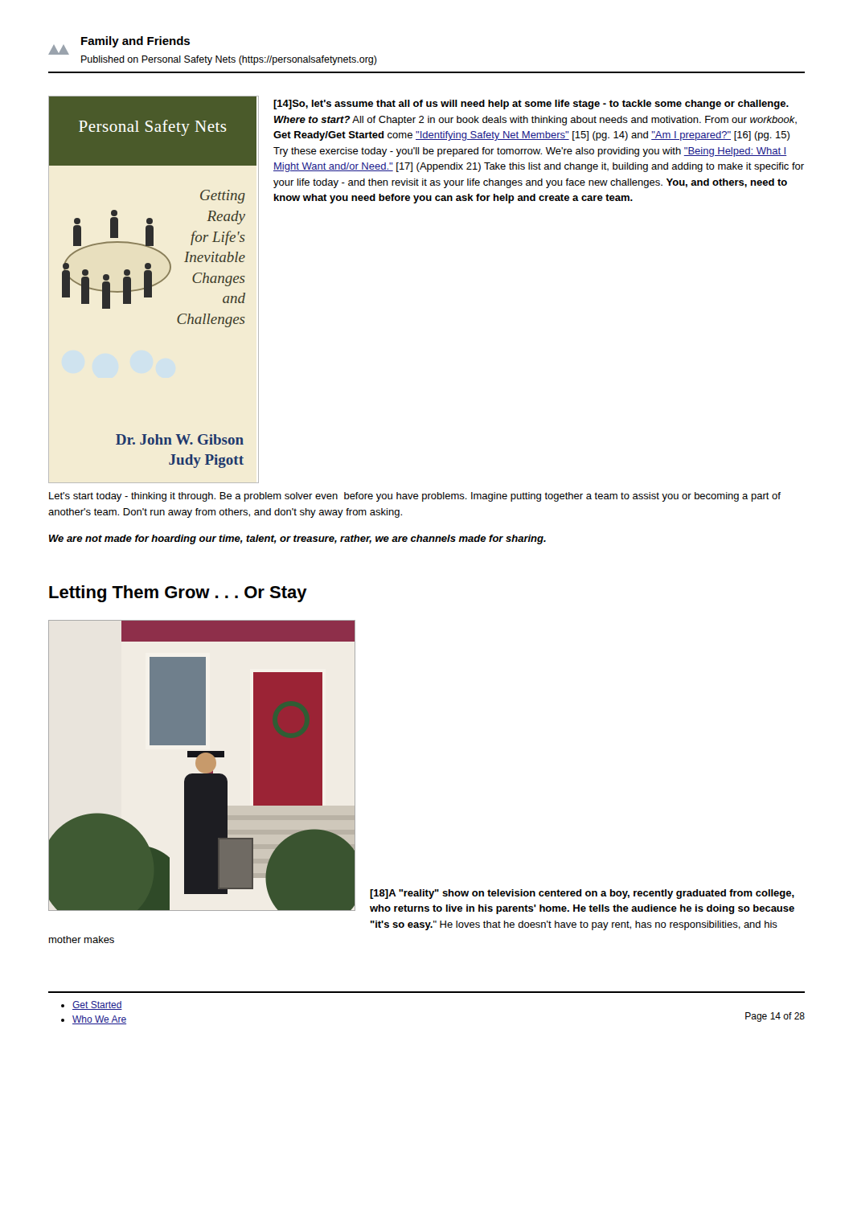Family and Friends
Published on Personal Safety Nets (https://personalsafetynets.org)
Personal Safety Nets
Getting
Ready
for Life's
Inevitable
Changes
and
Challenges
Dr. John W. Gibson
Judy Pigott
[14] So, let's assume that all of us will need help at some life stage - to tackle some change or challenge. Where to start? All of Chapter 2 in our book deals with thinking about needs and motivation. From our workbook, Get Ready/Get Started come "Identifying Safety Net Members" [15] (pg. 14) and "Am I prepared?" [16] (pg. 15) Try these exercise today - you'll be prepared for tomorrow. We're also providing you with "Being Helped: What I Might Want and/or Need." [17] (Appendix 21) Take this list and change it, building and adding to make it specific for your life today - and then revisit it as your life changes and you face new challenges. You, and others, need to know what you need before you can ask for help and create a care team.
Let's start today - thinking it through. Be a problem solver even before you have problems. Imagine putting together a team to assist you or becoming a part of another's team. Don't run away from others, and don't shy away from asking.
We are not made for hoarding our time, talent, or treasure, rather, we are channels made for sharing.
Letting Them Grow . . . Or Stay
[18] A "reality" show on television centered on a boy, recently graduated from college, who returns to live in his parents' home. He tells the audience he is doing so because "it's so easy." He loves that he doesn't have to pay rent, has no responsibilities, and his mother makes
Get Started
Who We Are
Page 14 of 28